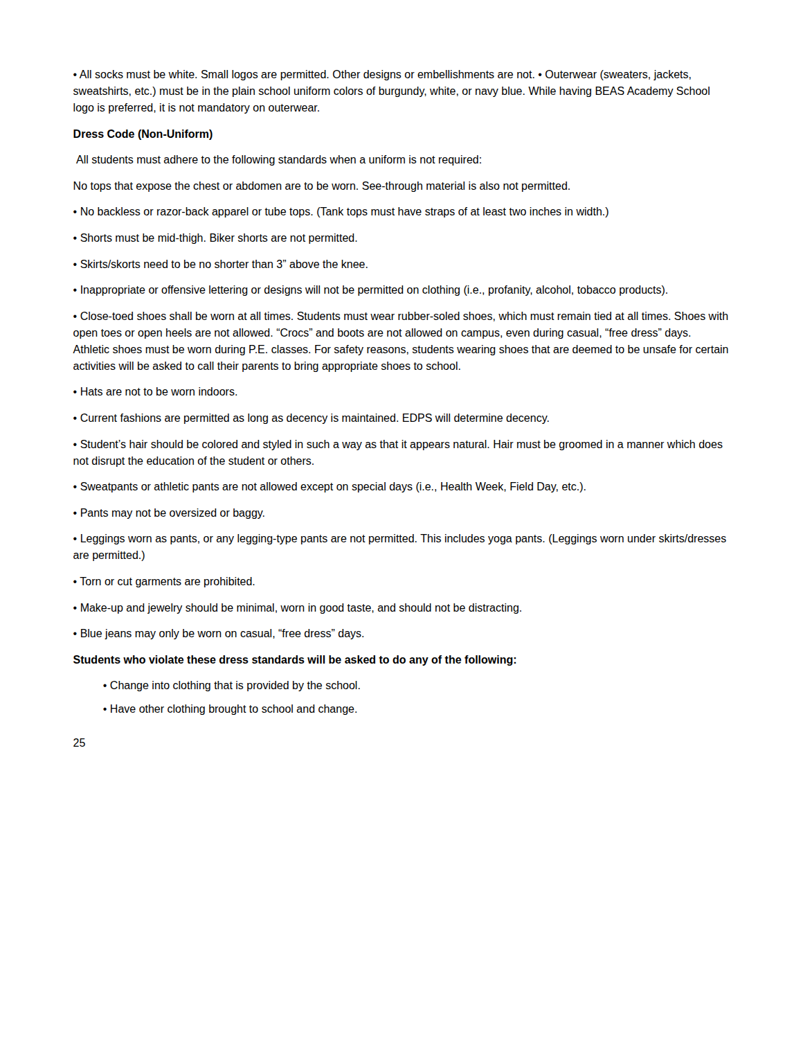• All socks must be white. Small logos are permitted. Other designs or embellishments are not. • Outerwear (sweaters, jackets, sweatshirts, etc.) must be in the plain school uniform colors of burgundy, white, or navy blue. While having BEAS Academy School logo is preferred, it is not mandatory on outerwear.
Dress Code (Non-Uniform)
All students must adhere to the following standards when a uniform is not required:
No tops that expose the chest or abdomen are to be worn. See-through material is also not permitted.
• No backless or razor-back apparel or tube tops. (Tank tops must have straps of at least two inches in width.)
• Shorts must be mid-thigh. Biker shorts are not permitted.
• Skirts/skorts need to be no shorter than 3” above the knee.
• Inappropriate or offensive lettering or designs will not be permitted on clothing (i.e., profanity, alcohol, tobacco products).
• Close-toed shoes shall be worn at all times. Students must wear rubber-soled shoes, which must remain tied at all times. Shoes with open toes or open heels are not allowed. “Crocs” and boots are not allowed on campus, even during casual, “free dress” days. Athletic shoes must be worn during P.E. classes. For safety reasons, students wearing shoes that are deemed to be unsafe for certain activities will be asked to call their parents to bring appropriate shoes to school.
• Hats are not to be worn indoors.
• Current fashions are permitted as long as decency is maintained. EDPS will determine decency.
• Student’s hair should be colored and styled in such a way as that it appears natural. Hair must be groomed in a manner which does not disrupt the education of the student or others.
• Sweatpants or athletic pants are not allowed except on special days (i.e., Health Week, Field Day, etc.).
• Pants may not be oversized or baggy.
• Leggings worn as pants, or any legging-type pants are not permitted. This includes yoga pants. (Leggings worn under skirts/dresses are permitted.)
• Torn or cut garments are prohibited.
• Make-up and jewelry should be minimal, worn in good taste, and should not be distracting.
• Blue jeans may only be worn on casual, “free dress” days.
Students who violate these dress standards will be asked to do any of the following:
• Change into clothing that is provided by the school.
• Have other clothing brought to school and change.
25